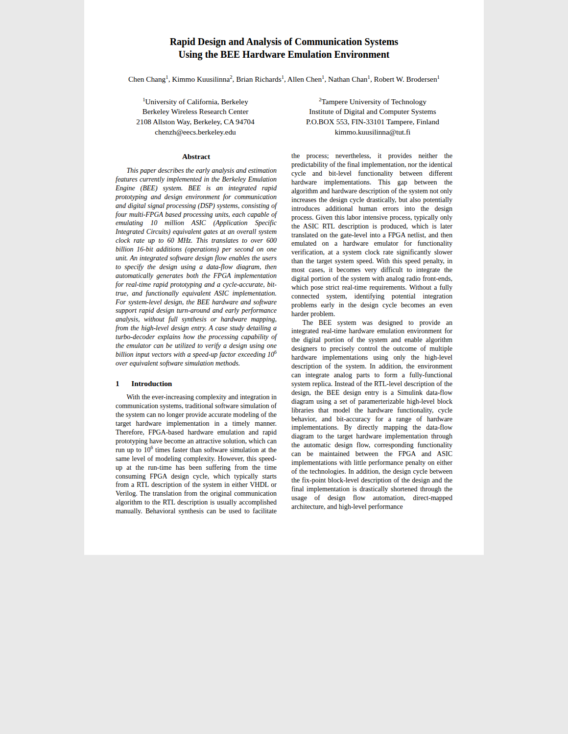Rapid Design and Analysis of Communication Systems
Using the BEE Hardware Emulation Environment
Chen Chang1, Kimmo Kuusilinna2, Brian Richards1, Allen Chen1, Nathan Chan1, Robert W. Brodersen1
1University of California, Berkeley
Berkeley Wireless Research Center
2108 Allston Way, Berkeley, CA 94704
chenzh@eecs.berkeley.edu
2Tampere University of Technology
Institute of Digital and Computer Systems
P.O.BOX 553, FIN-33101 Tampere, Finland
kimmo.kuusilinna@tut.fi
Abstract
This paper describes the early analysis and estimation features currently implemented in the Berkeley Emulation Engine (BEE) system. BEE is an integrated rapid prototyping and design environment for communication and digital signal processing (DSP) systems, consisting of four multi-FPGA based processing units, each capable of emulating 10 million ASIC (Application Specific Integrated Circuits) equivalent gates at an overall system clock rate up to 60 MHz. This translates to over 600 billion 16-bit additions (operations) per second on one unit. An integrated software design flow enables the users to specify the design using a data-flow diagram, then automatically generates both the FPGA implementation for real-time rapid prototyping and a cycle-accurate, bit-true, and functionally equivalent ASIC implementation. For system-level design, the BEE hardware and software support rapid design turn-around and early performance analysis, without full synthesis or hardware mapping, from the high-level design entry. A case study detailing a turbo-decoder explains how the processing capability of the emulator can be utilized to verify a design using one billion input vectors with a speed-up factor exceeding 106 over equivalent software simulation methods.
1 Introduction
With the ever-increasing complexity and integration in communication systems, traditional software simulation of the system can no longer provide accurate modeling of the target hardware implementation in a timely manner. Therefore, FPGA-based hardware emulation and rapid prototyping have become an attractive solution, which can run up to 106 times faster than software simulation at the same level of modeling complexity. However, this speed-up at the run-time has been suffering from the time consuming FPGA design cycle, which typically starts from a RTL description of the system in either VHDL or Verilog. The translation from the original communication algorithm to the RTL description is usually accomplished manually. Behavioral synthesis can be used to facilitate the process; nevertheless, it provides neither the predictability of the final implementation, nor the identical cycle and bit-level functionality between different hardware implementations. This gap between the algorithm and hardware description of the system not only increases the design cycle drastically, but also potentially introduces additional human errors into the design process. Given this labor intensive process, typically only the ASIC RTL description is produced, which is later translated on the gate-level into a FPGA netlist, and then emulated on a hardware emulator for functionality verification, at a system clock rate significantly slower than the target system speed. With this speed penalty, in most cases, it becomes very difficult to integrate the digital portion of the system with analog radio front-ends, which pose strict real-time requirements. Without a fully connected system, identifying potential integration problems early in the design cycle becomes an even harder problem.
The BEE system was designed to provide an integrated real-time hardware emulation environment for the digital portion of the system and enable algorithm designers to precisely control the outcome of multiple hardware implementations using only the high-level description of the system. In addition, the environment can integrate analog parts to form a fully-functional system replica. Instead of the RTL-level description of the design, the BEE design entry is a Simulink data-flow diagram using a set of paramerterizable high-level block libraries that model the hardware functionality, cycle behavior, and bit-accuracy for a range of hardware implementations. By directly mapping the data-flow diagram to the target hardware implementation through the automatic design flow, corresponding functionality can be maintained between the FPGA and ASIC implementations with little performance penalty on either of the technologies. In addition, the design cycle between the fix-point block-level description of the design and the final implementation is drastically shortened through the usage of design flow automation, direct-mapped architecture, and high-level performance